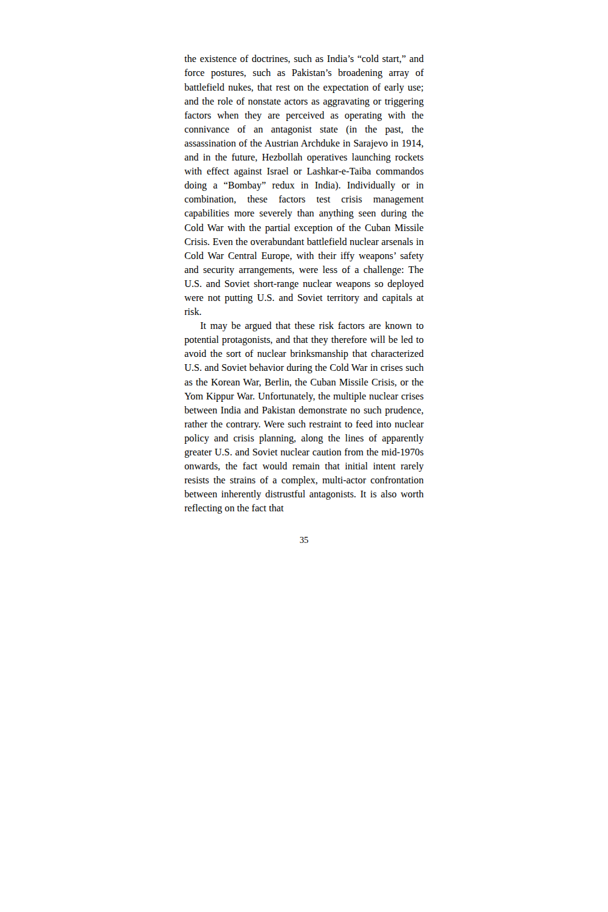the existence of doctrines, such as India’s “cold start,” and force postures, such as Pakistan’s broadening array of battlefield nukes, that rest on the expectation of early use; and the role of nonstate actors as aggravating or triggering factors when they are perceived as operating with the connivance of an antagonist state (in the past, the assassination of the Austrian Archduke in Sarajevo in 1914, and in the future, Hezbollah operatives launching rockets with effect against Israel or Lashkar-e-Taiba commandos doing a “Bombay” redux in India). Individually or in combination, these factors test crisis management capabilities more severely than anything seen during the Cold War with the partial exception of the Cuban Missile Crisis. Even the overabundant battlefield nuclear arsenals in Cold War Central Europe, with their iffy weapons’ safety and security arrangements, were less of a challenge: The U.S. and Soviet short-range nuclear weapons so deployed were not putting U.S. and Soviet territory and capitals at risk.
It may be argued that these risk factors are known to potential protagonists, and that they therefore will be led to avoid the sort of nuclear brinksmanship that characterized U.S. and Soviet behavior during the Cold War in crises such as the Korean War, Berlin, the Cuban Missile Crisis, or the Yom Kippur War. Unfortunately, the multiple nuclear crises between India and Pakistan demonstrate no such prudence, rather the contrary. Were such restraint to feed into nuclear policy and crisis planning, along the lines of apparently greater U.S. and Soviet nuclear caution from the mid-1970s onwards, the fact would remain that initial intent rarely resists the strains of a complex, multi-actor confrontation between inherently distrustful antagonists. It is also worth reflecting on the fact that
35